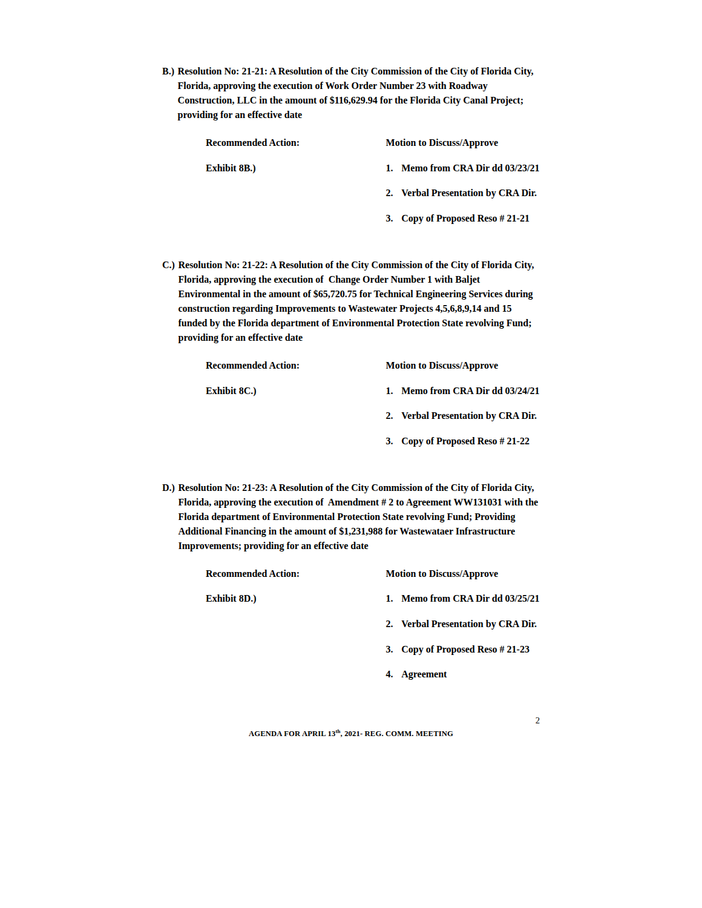B.) Resolution No: 21-21: A Resolution of the City Commission of the City of Florida City, Florida, approving the execution of Work Order Number 23 with Roadway Construction, LLC in the amount of $116,629.94 for the Florida City Canal Project; providing for an effective date
Recommended Action:
Motion to Discuss/Approve
Exhibit 8B.)
1. Memo from CRA Dir dd 03/23/21
2. Verbal Presentation by CRA Dir.
3. Copy of Proposed Reso # 21-21
C.) Resolution No: 21-22: A Resolution of the City Commission of the City of Florida City, Florida, approving the execution of Change Order Number 1 with Baljet Environmental in the amount of $65,720.75 for Technical Engineering Services during construction regarding Improvements to Wastewater Projects 4,5,6,8,9,14 and 15 funded by the Florida department of Environmental Protection State revolving Fund; providing for an effective date
Recommended Action:
Motion to Discuss/Approve
Exhibit 8C.)
1. Memo from CRA Dir dd 03/24/21
2. Verbal Presentation by CRA Dir.
3. Copy of Proposed Reso # 21-22
D.) Resolution No: 21-23: A Resolution of the City Commission of the City of Florida City, Florida, approving the execution of Amendment # 2 to Agreement WW131031 with the Florida department of Environmental Protection State revolving Fund; Providing Additional Financing in the amount of $1,231,988 for Wastewataer Infrastructure Improvements; providing for an effective date
Recommended Action:
Motion to Discuss/Approve
Exhibit 8D.)
1. Memo from CRA Dir dd 03/25/21
2. Verbal Presentation by CRA Dir.
3. Copy of Proposed Reso # 21-23
4. Agreement
2 AGENDA FOR APRIL 13th, 2021- REG. COMM. MEETING